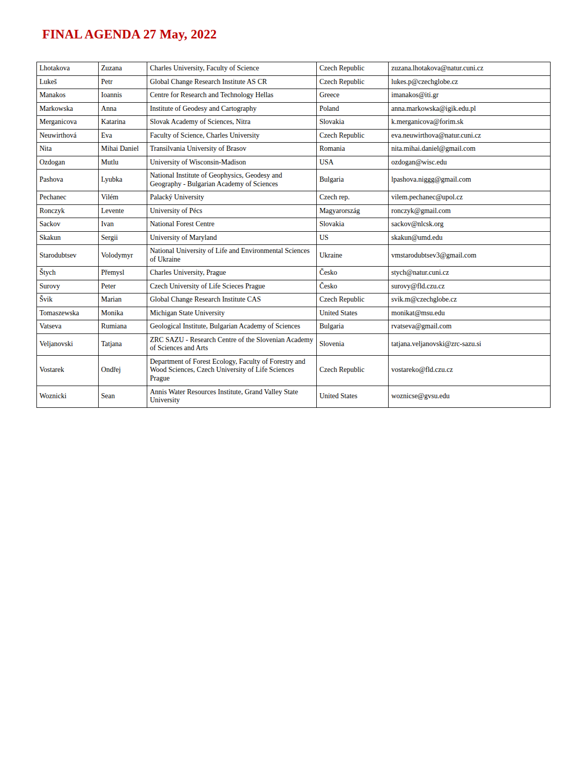FINAL AGENDA 27 May, 2022
| Lhotakova | Zuzana | Charles University, Faculty of Science | Czech Republic | zuzana.lhotakova@natur.cuni.cz |
| Lukeš | Petr | Global Change Research Institute AS CR | Czech Republic | lukes.p@czechglobe.cz |
| Manakos | Ioannis | Centre for Research and Technology Hellas | Greece | imanakos@iti.gr |
| Markowska | Anna | Institute of Geodesy and Cartography | Poland | anna.markowska@igik.edu.pl |
| Merganicova | Katarina | Slovak Academy of Sciences, Nitra | Slovakia | k.merganicova@forim.sk |
| Neuwirthová | Eva | Faculty of Science, Charles University | Czech Republic | eva.neuwirthova@natur.cuni.cz |
| Nita | Mihai Daniel | Transilvania University of Brasov | Romania | nita.mihai.daniel@gmail.com |
| Ozdogan | Mutlu | University of Wisconsin-Madison | USA | ozdogan@wisc.edu |
| Pashova | Lyubka | National Institute of Geophysics, Geodesy and Geography - Bulgarian Academy of Sciences | Bulgaria | lpashova.niggg@gmail.com |
| Pechanec | Vilém | Palacký University | Czech rep. | vilem.pechanec@upol.cz |
| Ronczyk | Levente | University of Pécs | Magyarország | ronczyk@gmail.com |
| Sackov | Ivan | National Forest Centre | Slovakia | sackov@nlcsk.org |
| Skakun | Sergii | University of Maryland | US | skakun@umd.edu |
| Starodubtsev | Volodymyr | National University of Life and Environmental Sciences of Ukraine | Ukraine | vmstarodubtsev3@gmail.com |
| Štych | Přemysl | Charles University, Prague | Česko | stych@natur.cuni.cz |
| Surovy | Peter | Czech University of Life Scieces Prague | Česko | surovy@fld.czu.cz |
| Švik | Marian | Global Change Research Institute CAS | Czech Republic | svik.m@czechglobe.cz |
| Tomaszewska | Monika | Michigan State University | United States | monikat@msu.edu |
| Vatseva | Rumiana | Geological Institute, Bulgarian Academy of Sciences | Bulgaria | rvatseva@gmail.com |
| Veljanovski | Tatjana | ZRC SAZU - Research Centre of the Slovenian Academy of Sciences and Arts | Slovenia | tatjana.veljanovski@zrc-sazu.si |
| Vostarek | Ondřej | Department of Forest Ecology, Faculty of Forestry and Wood Sciences, Czech University of Life Sciences Prague | Czech Republic | vostareko@fld.czu.cz |
| Woznicki | Sean | Annis Water Resources Institute, Grand Valley State University | United States | woznicse@gvsu.edu |